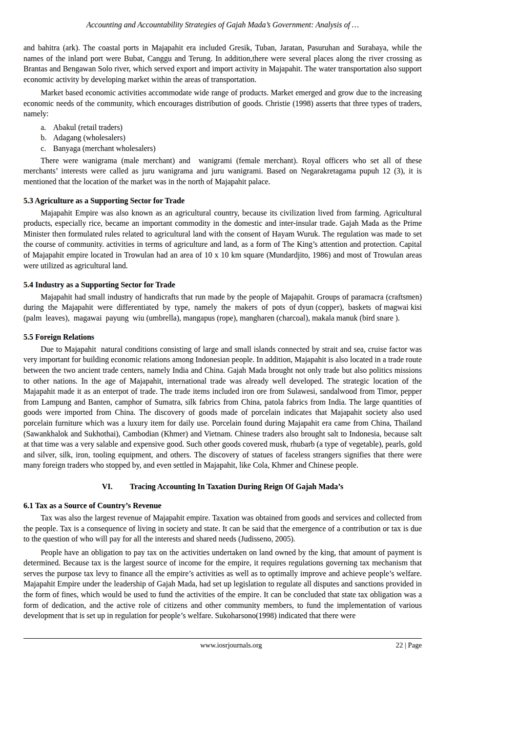Accounting and Accountability Strategies of Gajah Mada’s Government: Analysis of …
and bahitra (ark). The coastal ports in Majapahit era included Gresik, Tuban, Jaratan, Pasuruhan and Surabaya, while the names of the inland port were Bubat, Canggu and Terung. In addition,there were several places along the river crossing as Brantas and Bengawan Solo river, which served export and import activity in Majapahit. The water transportation also support economic activity by developing market within the areas of transportation.
Market based economic activities accommodate wide range of products. Market emerged and grow due to the increasing economic needs of the community, which encourages distribution of goods. Christie (1998) asserts that three types of traders, namely:
a. Abakul (retail traders)
b. Adagang (wholesalers)
c. Banyaga (merchant wholesalers)
There were wanigrama (male merchant) and wanigrami (female merchant). Royal officers who set all of these merchants’ interests were called as juru wanigrama and juru wanigrami. Based on Negarakretagama pupuh 12 (3), it is mentioned that the location of the market was in the north of Majapahit palace.
5.3 Agriculture as a Supporting Sector for Trade
Majapahit Empire was also known as an agricultural country, because its civilization lived from farming. Agricultural products, especially rice, became an important commodity in the domestic and inter-insular trade. Gajah Mada as the Prime Minister then formulated rules related to agricultural land with the consent of Hayam Wuruk. The regulation was made to set the course of community. activities in terms of agriculture and land, as a form of The King’s attention and protection. Capital of Majapahit empire located in Trowulan had an area of 10 x 10 km square (Mundardjito, 1986) and most of Trowulan areas were utilized as agricultural land.
5.4 Industry as a Supporting Sector for Trade
Majapahit had small industry of handicrafts that run made by the people of Majapahit. Groups of paramacra (craftsmen) during the Majapahit were differentiated by type, namely the makers of pots of dyun (copper), baskets of magwai kisi (palm leaves), magawai payung wiu (umbrella), mangapus (rope), mangharen (charcoal), makala manuk (bird snare ).
5.5 Foreign Relations
Due to Majapahit natural conditions consisting of large and small islands connected by strait and sea, cruise factor was very important for building economic relations among Indonesian people. In addition, Majapahit is also located in a trade route between the two ancient trade centers, namely India and China. Gajah Mada brought not only trade but also politics missions to other nations. In the age of Majapahit, international trade was already well developed. The strategic location of the Majapahit made it as an enterpot of trade. The trade items included iron ore from Sulawesi, sandalwood from Timor, pepper from Lampung and Banten, camphor of Sumatra, silk fabrics from China, patola fabrics from India. The large quantities of goods were imported from China. The discovery of goods made of porcelain indicates that Majapahit society also used porcelain furniture which was a luxury item for daily use. Porcelain found during Majapahit era came from China, Thailand (Sawankhalok and Sukhothai), Cambodian (Khmer) and Vietnam. Chinese traders also brought salt to Indonesia, because salt at that time was a very salable and expensive good. Such other goods covered musk, rhubarb (a type of vegetable), pearls, gold and silver, silk, iron, tooling equipment, and others. The discovery of statues of faceless strangers signifies that there were many foreign traders who stopped by, and even settled in Majapahit, like Cola, Khmer and Chinese people.
VI. Tracing Accounting In Taxation During Reign Of Gajah Mada’s
6.1 Tax as a Source of Country’s Revenue
Tax was also the largest revenue of Majapahit empire. Taxation was obtained from goods and services and collected from the people. Tax is a consequence of living in society and state. It can be said that the emergence of a contribution or tax is due to the question of who will pay for all the interests and shared needs (Judisseno, 2005).
People have an obligation to pay tax on the activities undertaken on land owned by the king, that amount of payment is determined. Because tax is the largest source of income for the empire, it requires regulations governing tax mechanism that serves the purpose tax levy to finance all the empire’s activities as well as to optimally improve and achieve people’s welfare. Majapahit Empire under the leadership of Gajah Mada, had set up legislation to regulate all disputes and sanctions provided in the form of fines, which would be used to fund the activities of the empire. It can be concluded that state tax obligation was a form of dedication, and the active role of citizens and other community members, to fund the implementation of various development that is set up in regulation for people’s welfare. Sukoharsono(1998) indicated that there were
www.iosrjournals.org
22 | Page